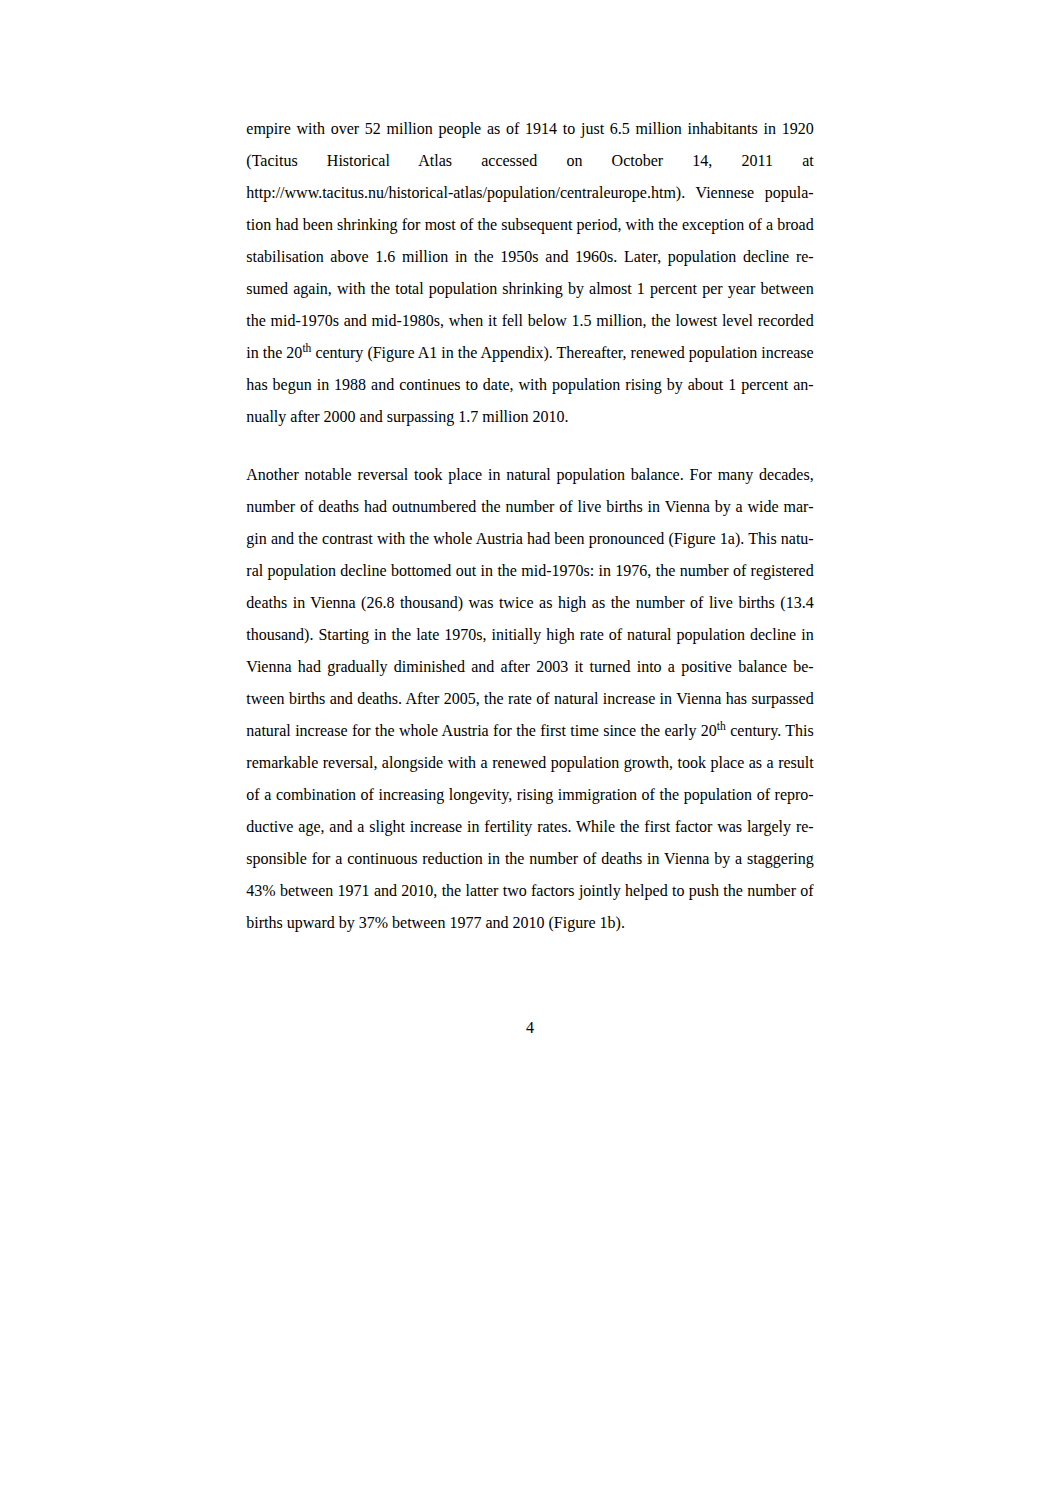empire with over 52 million people as of 1914 to just 6.5 million inhabitants in 1920 (Tacitus Historical Atlas accessed on October 14, 2011 at http://www.tacitus.nu/historical-atlas/population/centraleurope.htm). Viennese population had been shrinking for most of the subsequent period, with the exception of a broad stabilisation above 1.6 million in the 1950s and 1960s. Later, population decline resumed again, with the total population shrinking by almost 1 percent per year between the mid-1970s and mid-1980s, when it fell below 1.5 million, the lowest level recorded in the 20th century (Figure A1 in the Appendix). Thereafter, renewed population increase has begun in 1988 and continues to date, with population rising by about 1 percent annually after 2000 and surpassing 1.7 million 2010.
Another notable reversal took place in natural population balance. For many decades, number of deaths had outnumbered the number of live births in Vienna by a wide margin and the contrast with the whole Austria had been pronounced (Figure 1a). This natural population decline bottomed out in the mid-1970s: in 1976, the number of registered deaths in Vienna (26.8 thousand) was twice as high as the number of live births (13.4 thousand). Starting in the late 1970s, initially high rate of natural population decline in Vienna had gradually diminished and after 2003 it turned into a positive balance between births and deaths. After 2005, the rate of natural increase in Vienna has surpassed natural increase for the whole Austria for the first time since the early 20th century. This remarkable reversal, alongside with a renewed population growth, took place as a result of a combination of increasing longevity, rising immigration of the population of reproductive age, and a slight increase in fertility rates. While the first factor was largely responsible for a continuous reduction in the number of deaths in Vienna by a staggering 43% between 1971 and 2010, the latter two factors jointly helped to push the number of births upward by 37% between 1977 and 2010 (Figure 1b).
4